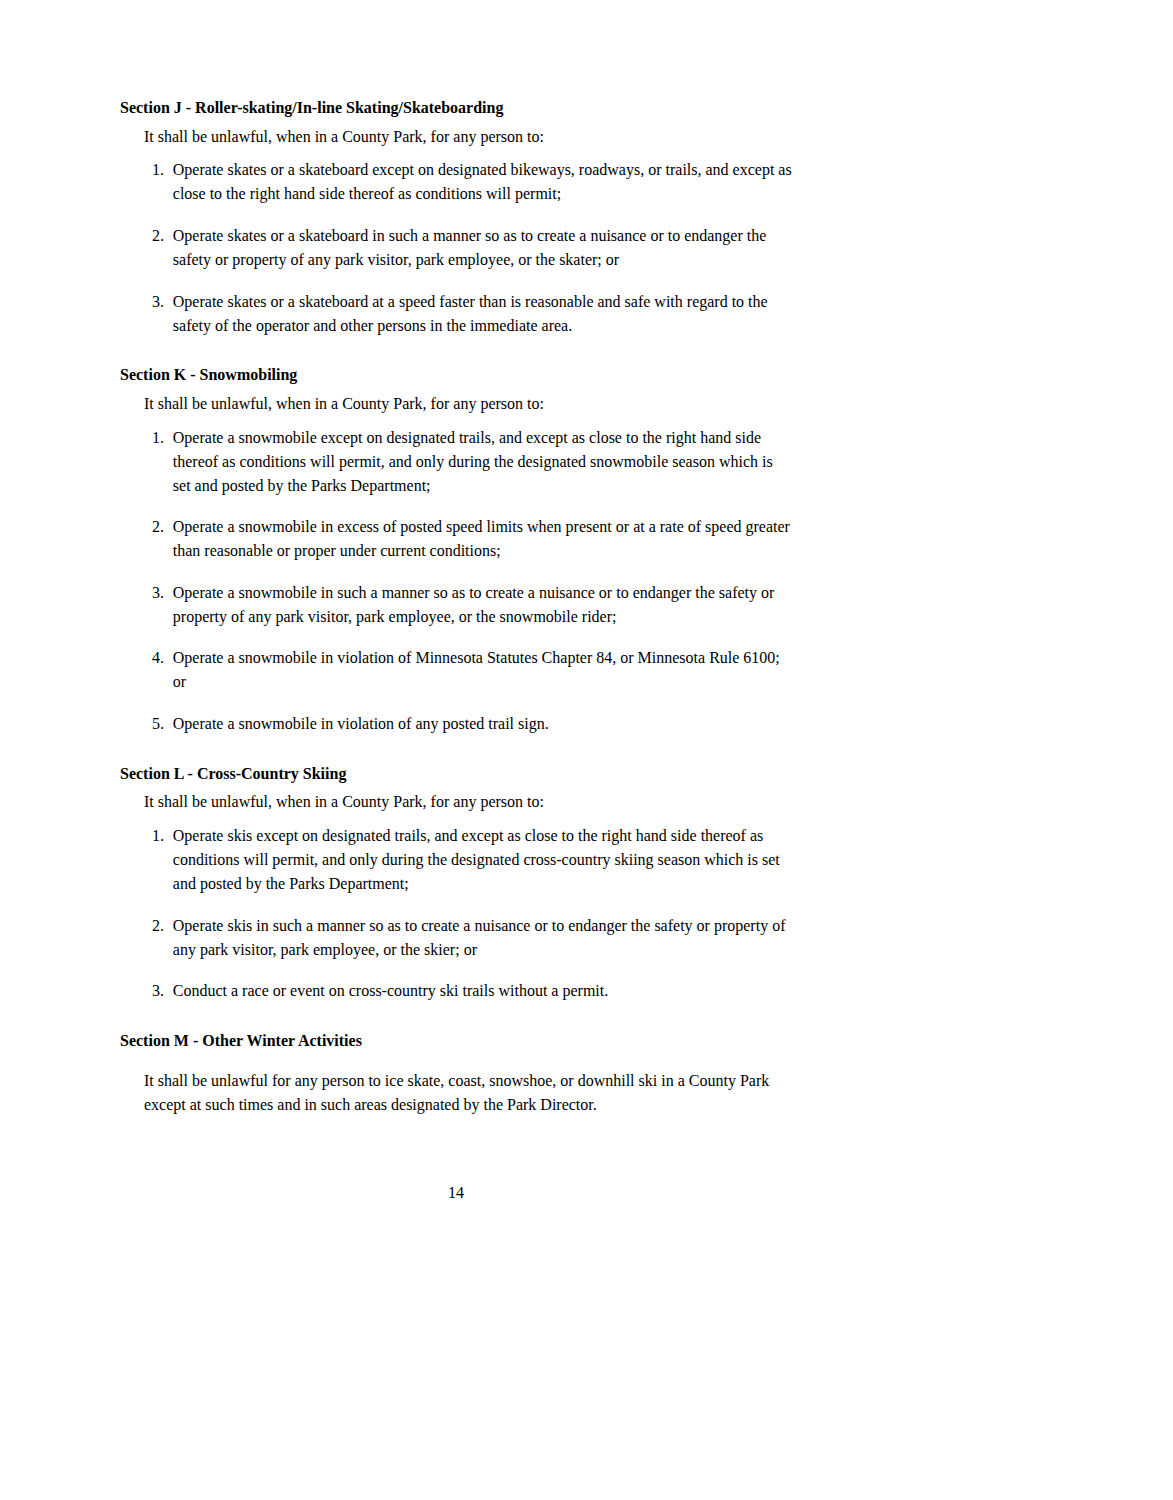Section J - Roller-skating/In-line Skating/Skateboarding
It shall be unlawful, when in a County Park, for any person to:
Operate skates or a skateboard except on designated bikeways, roadways, or trails, and except as close to the right hand side thereof as conditions will permit;
Operate skates or a skateboard in such a manner so as to create a nuisance or to endanger the safety or property of any park visitor, park employee, or the skater; or
Operate skates or a skateboard at a speed faster than is reasonable and safe with regard to the safety of the operator and other persons in the immediate area.
Section K - Snowmobiling
It shall be unlawful, when in a County Park, for any person to:
Operate a snowmobile except on designated trails, and except as close to the right hand side thereof as conditions will permit, and only during the designated snowmobile season which is set and posted by the Parks Department;
Operate a snowmobile in excess of posted speed limits when present or at a rate of speed greater than reasonable or proper under current conditions;
Operate a snowmobile in such a manner so as to create a nuisance or to endanger the safety or property of any park visitor, park employee, or the snowmobile rider;
Operate a snowmobile in violation of Minnesota Statutes Chapter 84, or Minnesota Rule 6100; or
Operate a snowmobile in violation of any posted trail sign.
Section L - Cross-Country Skiing
It shall be unlawful, when in a County Park, for any person to:
Operate skis except on designated trails, and except as close to the right hand side thereof as conditions will permit, and only during the designated cross-country skiing season which is set and posted by the Parks Department;
Operate skis in such a manner so as to create a nuisance or to endanger the safety or property of any park visitor, park employee, or the skier; or
Conduct a race or event on cross-country ski trails without a permit.
Section M - Other Winter Activities
It shall be unlawful for any person to ice skate, coast, snowshoe, or downhill ski in a County Park except at such times and in such areas designated by the Park Director.
14